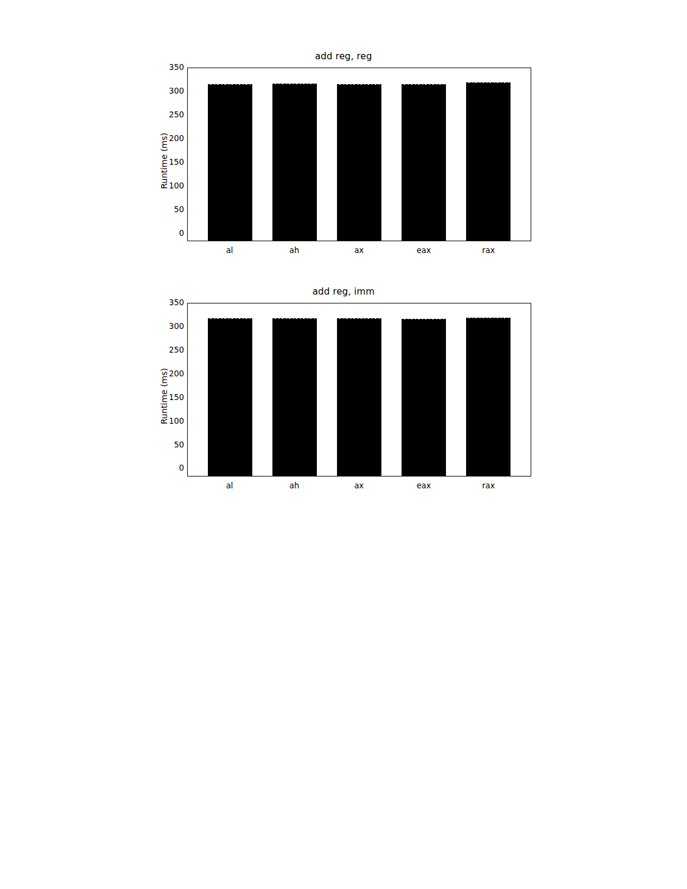add reg, reg
Runtime (ms)
350 300 250 200 150 100 50 0
al ah ax eax rax
add reg, imm
Runtime (ms)
350 300 250 200 150 100 50 0
al ah ax eax rax